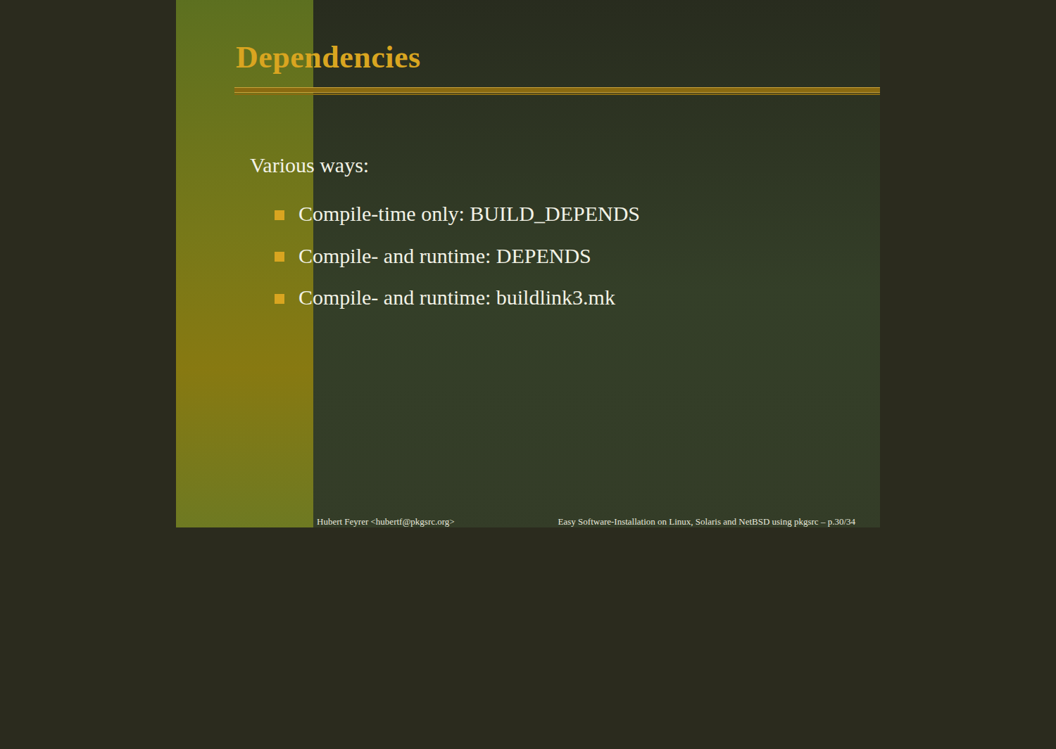Dependencies
Various ways:
Compile-time only: BUILD_DEPENDS
Compile- and runtime: DEPENDS
Compile- and runtime: buildlink3.mk
Hubert Feyrer <hubertf@pkgsrc.org> Easy Software-Installation on Linux, Solaris and NetBSD using pkgsrc – p.30/34